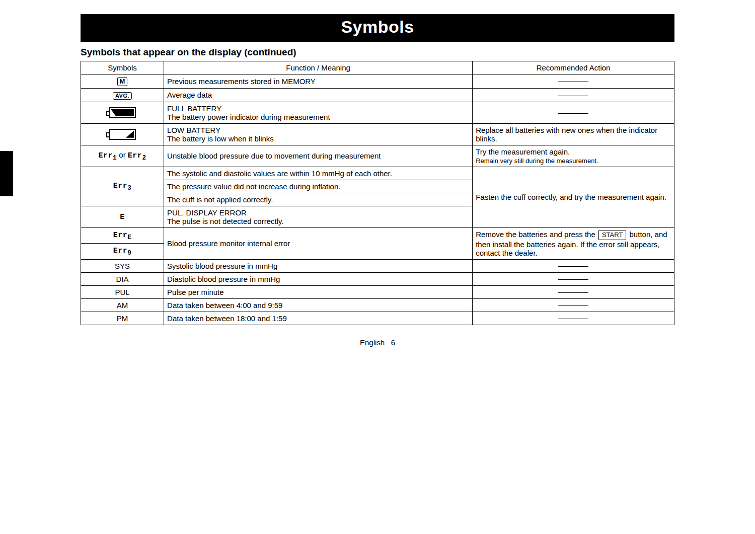Symbols
Symbols that appear on the display (continued)
| Symbols | Function / Meaning | Recommended Action |
| --- | --- | --- |
| M | Previous measurements stored in MEMORY | |
| AVG. | Average data | |
| | FULL BATTERY The battery power indicator during measurement | |
| | LOW BATTERY The battery is low when it blinks | Replace all batteries with new ones when the indicator blinks. |
| Err 1 or Err 2 | Unstable blood pressure due to movement during measurement | Try the measurement again. Remain very still during the measurement. |
| Err 3 | The systolic and diastolic values are within 10 mmHg of each other. | Fasten the cuff correctly, and try the measurement again. |
| The pressure value did not increase during inflation. |
| The cuff is not applied correctly. |
| E | PUL. DISPLAY ERROR The pulse is not detected correctly. |
| Err E | Blood pressure monitor internal error | Remove the batteries and press the START button, and then install the batteries again. If the error still appears, contact the dealer. |
| Err 9 |
| SYS | Systolic blood pressure in mmHg | |
| DIA | Diastolic blood pressure in mmHg | |
| PUL | Pulse per minute | |
| AM | Data taken between 4:00 and 9:59 | |
| PM | Data taken between 18:00 and 1:59 | |
English 6